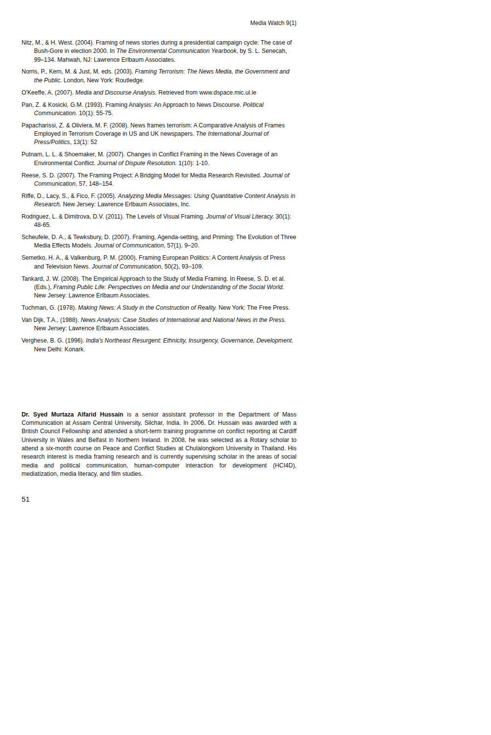Media Watch 9(1)
Nitz, M., & H. West. (2004). Framing of news stories during a presidential campaign cycle: The case of Bush-Gore in election 2000. In The Environmental Communication Yearbook, by S. L. Senecah, 99–134. Mahwah, NJ: Lawrence Erlbaum Associates.
Norris, P., Kern, M. & Just, M. eds. (2003). Framing Terrorism: The News Media, the Government and the Public. London, New York: Routledge.
O'Keeffe, A. (2007). Media and Discourse Analysis. Retrieved from www.dspace.mic.ul.ie
Pan, Z. & Kosicki, G.M. (1993). Framing Analysis: An Approach to News Discourse. Political Communication. 10(1): 55-75.
Papacharissi, Z. & Oliviera, M. F. (2008). News frames terrorism: A Comparative Analysis of Frames Employed in Terrorism Coverage in US and UK newspapers. The International Journal of Press/Politics, 13(1): 52
Putnam, L. L. & Shoemaker, M. (2007). Changes in Conflict Framing in the News Coverage of an Environmental Conflict. Journal of Dispute Resolution. 1(10): 1-10.
Reese, S. D. (2007). The Framing Project: A Bridging Model for Media Research Revisited. Journal of Communication, 57, 148–154.
Riffe, D., Lacy, S., & Fico, F. (2005). Analyzing Media Messages: Using Quantitative Content Analysis in Research. New Jersey: Lawrence Erlbaum Associates, Inc.
Rodriguez, L. & Dimitrova, D.V. (2011). The Levels of Visual Framing. Journal of Visual Literacy. 30(1): 48-65.
Scheufele, D. A., & Tewksbury, D. (2007). Framing, Agenda-setting, and Priming: The Evolution of Three Media Effects Models. Journal of Communication, 57(1), 9–20.
Semetko, H. A., & Valkenburg, P. M. (2000). Framing European Politics: A Content Analysis of Press and Television News. Journal of Communication, 50(2), 93–109.
Tankard, J. W. (2008). The Empirical Approach to the Study of Media Framing. In Reese, S. D. et al. (Eds.), Framing Public Life: Perspectives on Media and our Understanding of the Social World. New Jersey: Lawrence Erlbaum Associates.
Tuchman, G. (1978). Making News: A Study in the Construction of Reality. New York: The Free Press.
Van Dijk, T.A., (1988). News Analysis: Case Studies of International and National News in the Press. New Jersey: Lawrence Erlbaum Associates.
Verghese, B. G. (1996). India's Northeast Resurgent: Ethnicity, Insurgency, Governance, Development. New Delhi: Konark.
Dr. Syed Murtaza Alfarid Hussain is a senior assistant professor in the Department of Mass Communication at Assam Central University, Silchar, India. In 2006, Dr. Hussain was awarded with a British Council Fellowship and attended a short-term training programme on conflict reporting at Cardiff University in Wales and Belfast in Northern Ireland. In 2008, he was selected as a Rotary scholar to attend a six-month course on Peace and Conflict Studies at Chulalongkorn University in Thailand. His research interest is media framing research and is currently supervising scholar in the areas of social media and political communication, human-computer interaction for development (HCI4D), mediatization, media literacy, and film studies.
51